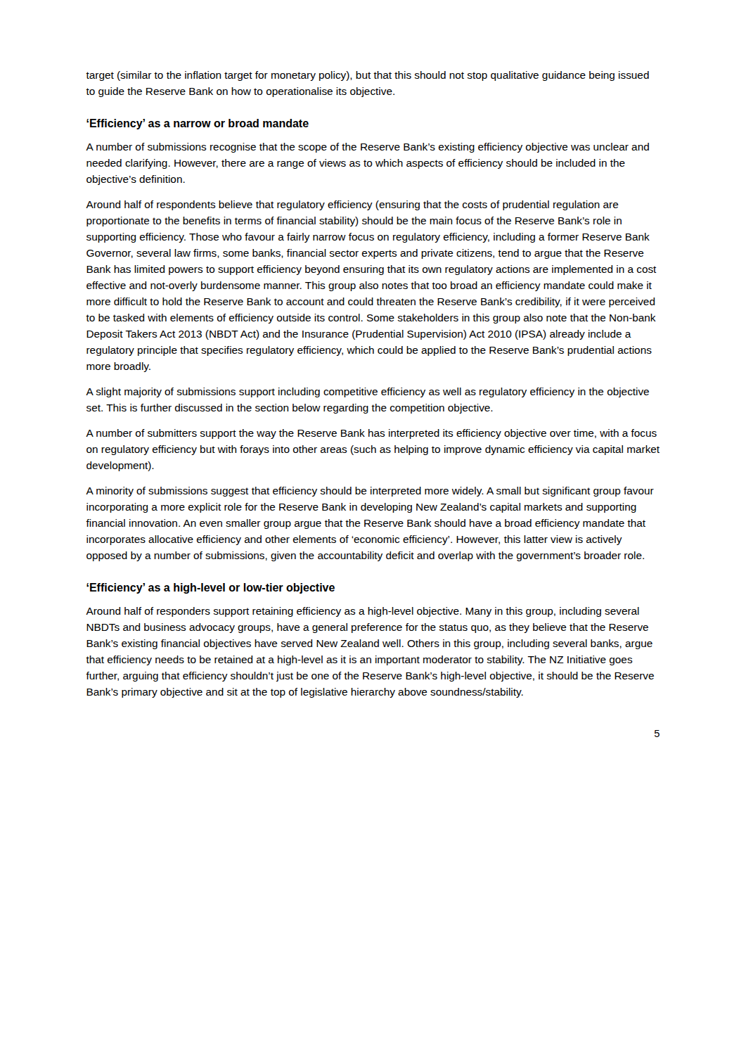target (similar to the inflation target for monetary policy), but that this should not stop qualitative guidance being issued to guide the Reserve Bank on how to operationalise its objective.
‘Efficiency’ as a narrow or broad mandate
A number of submissions recognise that the scope of the Reserve Bank’s existing efficiency objective was unclear and needed clarifying. However, there are a range of views as to which aspects of efficiency should be included in the objective’s definition.
Around half of respondents believe that regulatory efficiency (ensuring that the costs of prudential regulation are proportionate to the benefits in terms of financial stability) should be the main focus of the Reserve Bank’s role in supporting efficiency. Those who favour a fairly narrow focus on regulatory efficiency, including a former Reserve Bank Governor, several law firms, some banks, financial sector experts and private citizens, tend to argue that the Reserve Bank has limited powers to support efficiency beyond ensuring that its own regulatory actions are implemented in a cost effective and not-overly burdensome manner. This group also notes that too broad an efficiency mandate could make it more difficult to hold the Reserve Bank to account and could threaten the Reserve Bank’s credibility, if it were perceived to be tasked with elements of efficiency outside its control. Some stakeholders in this group also note that the Non-bank Deposit Takers Act 2013 (NBDT Act) and the Insurance (Prudential Supervision) Act 2010 (IPSA) already include a regulatory principle that specifies regulatory efficiency, which could be applied to the Reserve Bank’s prudential actions more broadly.
A slight majority of submissions support including competitive efficiency as well as regulatory efficiency in the objective set. This is further discussed in the section below regarding the competition objective.
A number of submitters support the way the Reserve Bank has interpreted its efficiency objective over time, with a focus on regulatory efficiency but with forays into other areas (such as helping to improve dynamic efficiency via capital market development).
A minority of submissions suggest that efficiency should be interpreted more widely. A small but significant group favour incorporating a more explicit role for the Reserve Bank in developing New Zealand’s capital markets and supporting financial innovation. An even smaller group argue that the Reserve Bank should have a broad efficiency mandate that incorporates allocative efficiency and other elements of ‘economic efficiency’. However, this latter view is actively opposed by a number of submissions, given the accountability deficit and overlap with the government’s broader role.
‘Efficiency’ as a high-level or low-tier objective
Around half of responders support retaining efficiency as a high-level objective. Many in this group, including several NBDTs and business advocacy groups, have a general preference for the status quo, as they believe that the Reserve Bank’s existing financial objectives have served New Zealand well. Others in this group, including several banks, argue that efficiency needs to be retained at a high-level as it is an important moderator to stability. The NZ Initiative goes further, arguing that efficiency shouldn’t just be one of the Reserve Bank’s high-level objective, it should be the Reserve Bank’s primary objective and sit at the top of legislative hierarchy above soundness/stability.
5